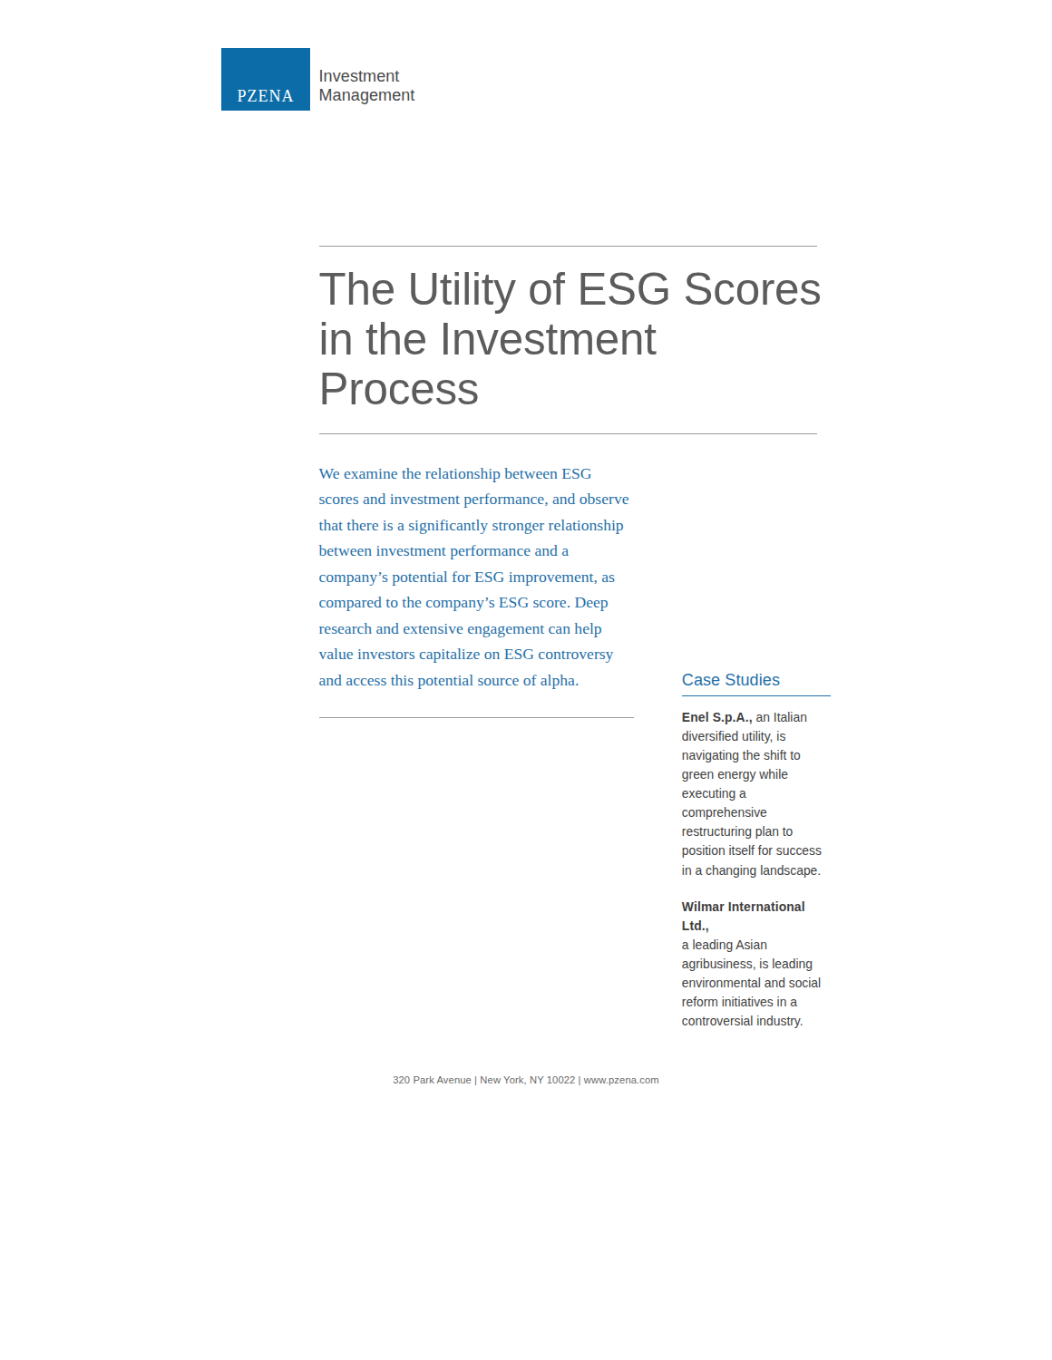PZENA
Investment
Management
The Utility of ESG Scores
in the Investment Process
We examine the relationship between ESG scores and investment performance, and observe that there is a significantly stronger relationship between investment performance and a company’s potential for ESG improvement, as compared to the company’s ESG score. Deep research and extensive engagement can help value investors capitalize on ESG controversy and access this potential source of alpha.
Case Studies
Enel S.p.A., an Italian diversified utility, is navigating the shift to green energy while executing a comprehensive restructuring plan to position itself for success in a changing landscape.
Wilmar International Ltd.,
a leading Asian agribusiness, is leading environmental and social reform initiatives in a controversial industry.
320 Park Avenue | New York, NY 10022 | www.pzena.com